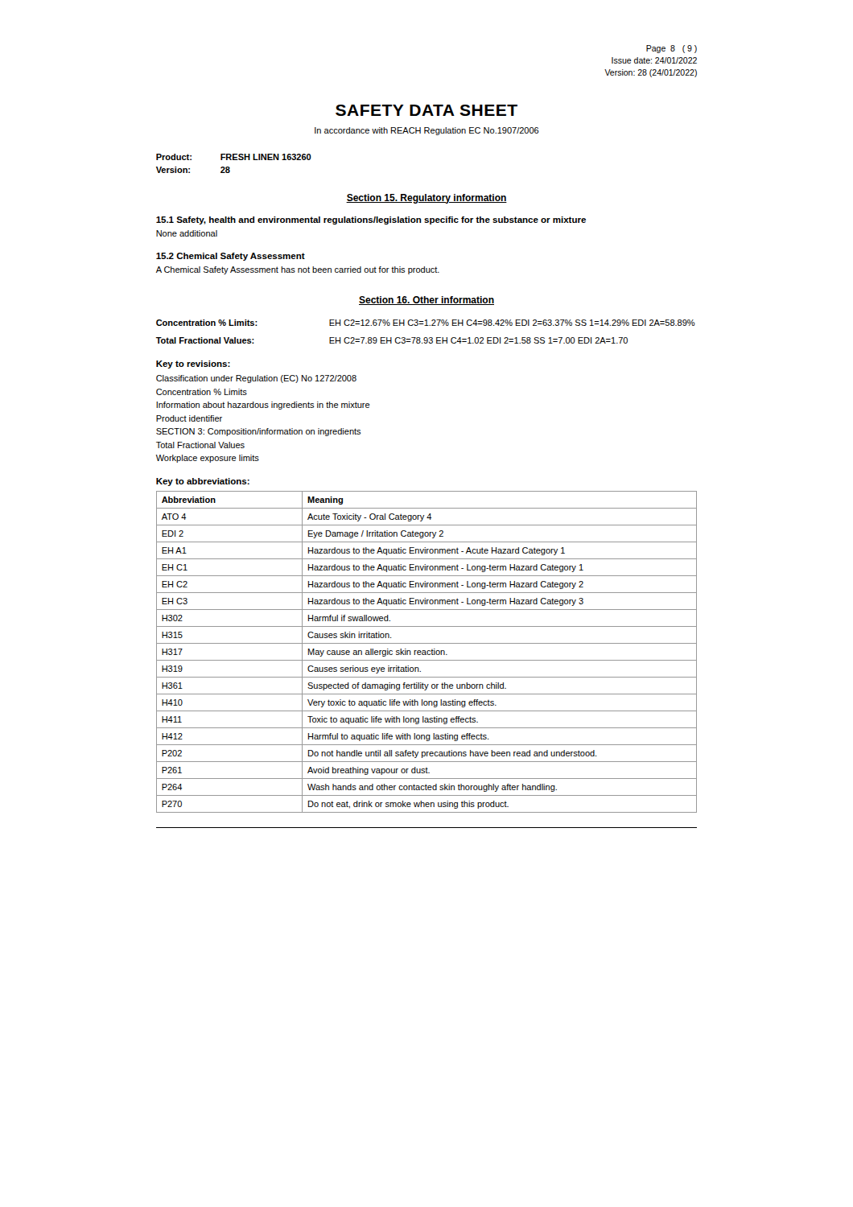Page 8 ( 9 )
Issue date: 24/01/2022
Version: 28 (24/01/2022)
SAFETY DATA SHEET
In accordance with REACH Regulation EC No.1907/2006
Product: FRESH LINEN 163260
Version: 28
Section 15. Regulatory information
15.1 Safety, health and environmental regulations/legislation specific for the substance or mixture
None additional
15.2 Chemical Safety Assessment
A Chemical Safety Assessment has not been carried out for this product.
Section 16. Other information
Concentration % Limits:
EH C2=12.67% EH C3=1.27% EH C4=98.42% EDI 2=63.37% SS 1=14.29% EDI 2A=58.89%
Total Fractional Values:
EH C2=7.89 EH C3=78.93 EH C4=1.02 EDI 2=1.58 SS 1=7.00 EDI 2A=1.70
Key to revisions:
Classification under Regulation (EC) No 1272/2008
Concentration % Limits
Information about hazardous ingredients in the mixture
Product identifier
SECTION 3: Composition/information on ingredients
Total Fractional Values
Workplace exposure limits
Key to abbreviations:
| Abbreviation | Meaning |
| --- | --- |
| ATO 4 | Acute Toxicity - Oral Category 4 |
| EDI 2 | Eye Damage / Irritation Category 2 |
| EH A1 | Hazardous to the Aquatic Environment - Acute Hazard Category 1 |
| EH C1 | Hazardous to the Aquatic Environment - Long-term Hazard Category 1 |
| EH C2 | Hazardous to the Aquatic Environment - Long-term Hazard Category 2 |
| EH C3 | Hazardous to the Aquatic Environment - Long-term Hazard Category 3 |
| H302 | Harmful if swallowed. |
| H315 | Causes skin irritation. |
| H317 | May cause an allergic skin reaction. |
| H319 | Causes serious eye irritation. |
| H361 | Suspected of damaging fertility or the unborn child. |
| H410 | Very toxic to aquatic life with long lasting effects. |
| H411 | Toxic to aquatic life with long lasting effects. |
| H412 | Harmful to aquatic life with long lasting effects. |
| P202 | Do not handle until all safety precautions have been read and understood. |
| P261 | Avoid breathing vapour or dust. |
| P264 | Wash hands and other contacted skin thoroughly after handling. |
| P270 | Do not eat, drink or smoke when using this product. |